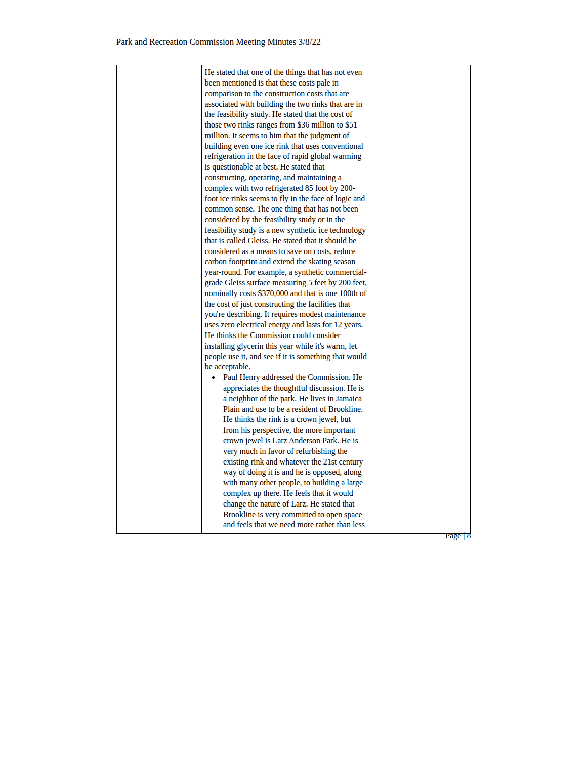Park and Recreation Commission Meeting Minutes 3/8/22
| | He stated that one of the things that has not even been mentioned is that these costs pale in comparison to the construction costs that are associated with building the two rinks that are in the feasibility study. He stated that the cost of those two rinks ranges from $36 million to $51 million. It seems to him that the judgment of building even one ice rink that uses conventional refrigeration in the face of rapid global warming is questionable at best. He stated that constructing, operating, and maintaining a complex with two refrigerated 85 foot by 200-foot ice rinks seems to fly in the face of logic and common sense. The one thing that has not been considered by the feasibility study or in the feasibility study is a new synthetic ice technology that is called Gleiss. He stated that it should be considered as a means to save on costs, reduce carbon footprint and extend the skating season year-round. For example, a synthetic commercial-grade Gleiss surface measuring 5 feet by 200 feet, nominally costs $370,000 and that is one 100th of the cost of just constructing the facilities that you're describing. It requires modest maintenance uses zero electrical energy and lasts for 12 years. He thinks the Commission could consider installing glycerin this year while it's warm, let people use it, and see if it is something that would be acceptable. Paul Henry addressed the Commission. He appreciates the thoughtful discussion. He is a neighbor of the park. He lives in Jamaica Plain and use to be a resident of Brookline. He thinks the rink is a crown jewel, but from his perspective, the more important crown jewel is Larz Anderson Park. He is very much in favor of refurbishing the existing rink and whatever the 21st century way of doing it is and he is opposed, along with many other people, to building a large complex up there. He feels that it would change the nature of Larz. He stated that Brookline is very committed to open space and feels that we need more rather than less | | |
Page | 8